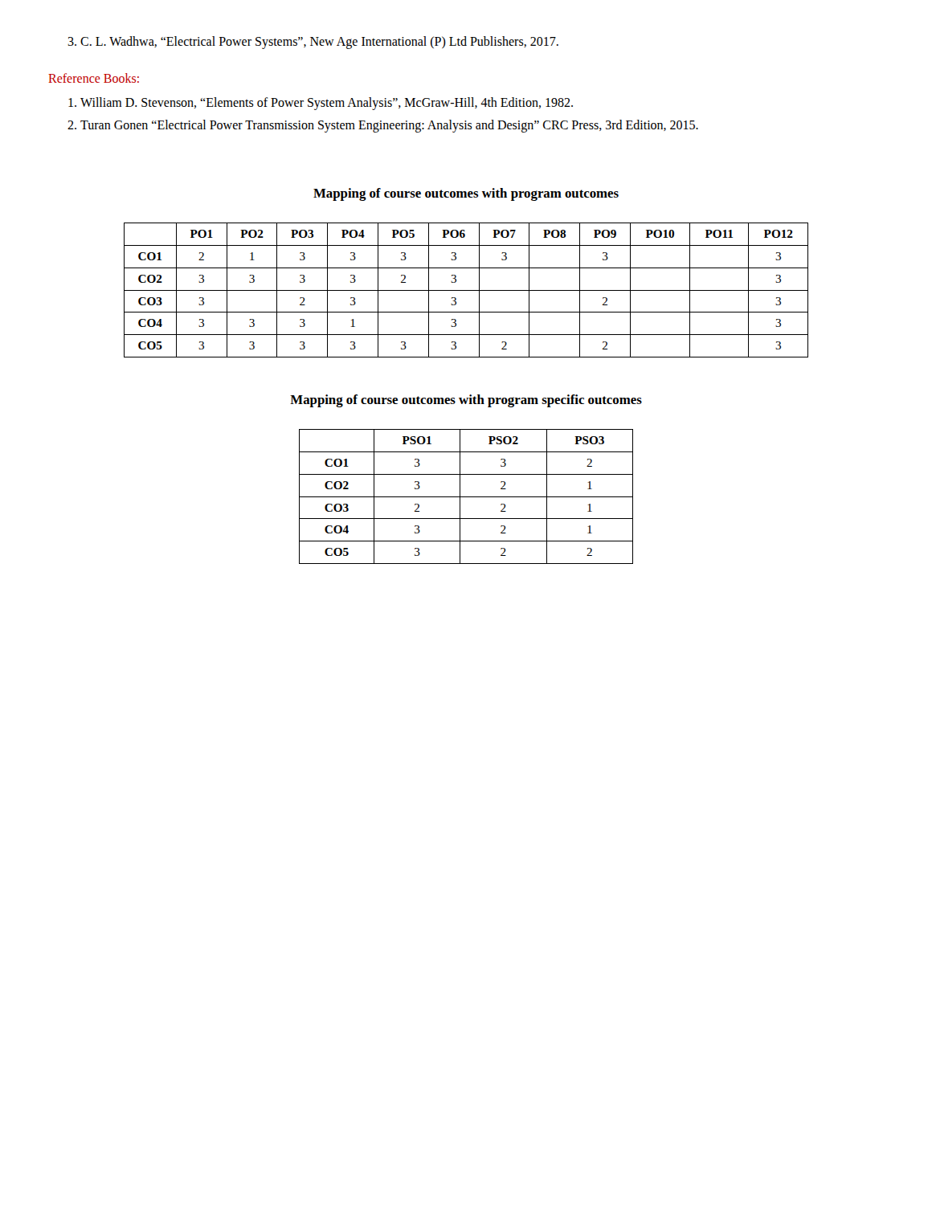C. L. Wadhwa, “Electrical Power Systems”, New Age International (P) Ltd Publishers, 2017.
Reference Books:
William D. Stevenson, “Elements of Power System Analysis”, McGraw-Hill, 4th Edition, 1982.
Turan Gonen “Electrical Power Transmission System Engineering: Analysis and Design” CRC Press, 3rd Edition, 2015.
Mapping of course outcomes with program outcomes
| | PO1 | PO2 | PO3 | PO4 | PO5 | PO6 | PO7 | PO8 | PO9 | PO10 | PO11 | PO12 |
| --- | --- | --- | --- | --- | --- | --- | --- | --- | --- | --- | --- | --- |
| CO1 | 2 | 1 | 3 | 3 | 3 | 3 | 3 | | 3 | | | 3 |
| CO2 | 3 | 3 | 3 | 3 | 2 | 3 | | | | | | 3 |
| CO3 | 3 | | 2 | 3 | | 3 | | | 2 | | | 3 |
| CO4 | 3 | 3 | 3 | 1 | | 3 | | | | | | 3 |
| CO5 | 3 | 3 | 3 | 3 | 3 | 3 | 2 | | 2 | | | 3 |
Mapping of course outcomes with program specific outcomes
| | PSO1 | PSO2 | PSO3 |
| --- | --- | --- | --- |
| CO1 | 3 | 3 | 2 |
| CO2 | 3 | 2 | 1 |
| CO3 | 2 | 2 | 1 |
| CO4 | 3 | 2 | 1 |
| CO5 | 3 | 2 | 2 |